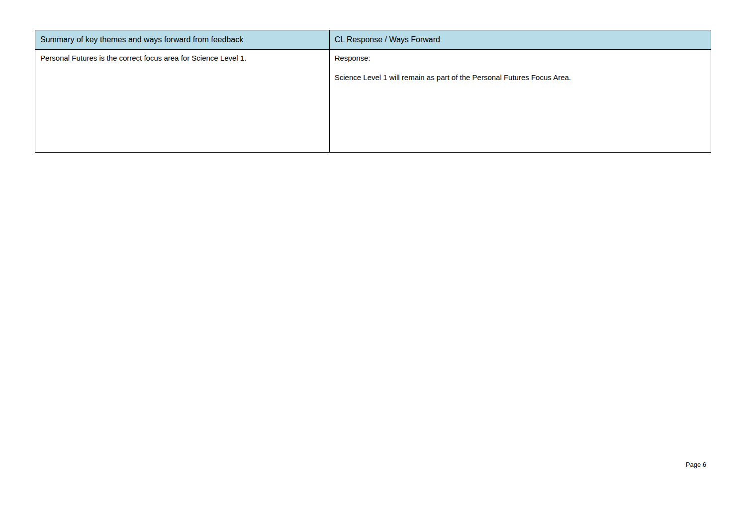| Summary of key themes and ways forward from feedback | CL Response / Ways Forward |
| --- | --- |
| Personal Futures is the correct focus area for Science Level 1. | Response: Science Level 1 will remain as part of the Personal Futures Focus Area. |
Page 6